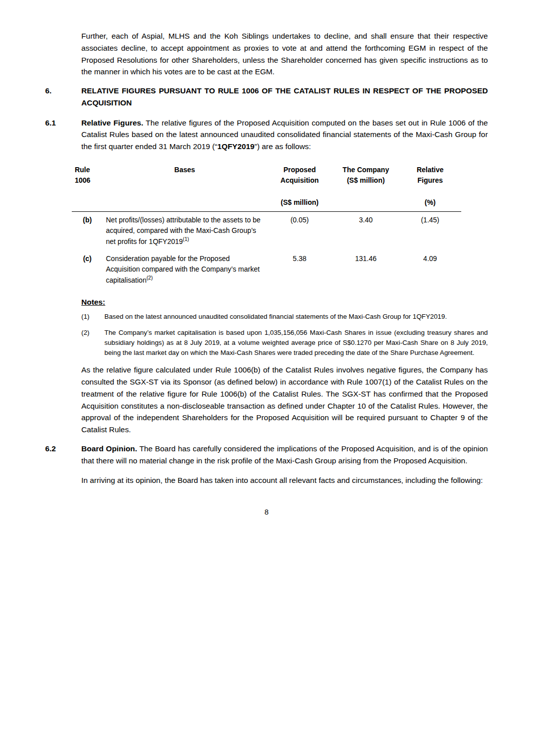Further, each of Aspial, MLHS and the Koh Siblings undertakes to decline, and shall ensure that their respective associates decline, to accept appointment as proxies to vote at and attend the forthcoming EGM in respect of the Proposed Resolutions for other Shareholders, unless the Shareholder concerned has given specific instructions as to the manner in which his votes are to be cast at the EGM.
6.
RELATIVE FIGURES PURSUANT TO RULE 1006 OF THE CATALIST RULES IN RESPECT OF THE PROPOSED ACQUISITION
6.1
Relative Figures. The relative figures of the Proposed Acquisition computed on the bases set out in Rule 1006 of the Catalist Rules based on the latest announced unaudited consolidated financial statements of the Maxi-Cash Group for the first quarter ended 31 March 2019 (“1QFY2019”) are as follows:
| Rule 1006 | Bases | Proposed Acquisition (S$ million) | The Company (S$ million) | Relative Figures (%) |
| --- | --- | --- | --- | --- |
| (b) | Net profits/(losses) attributable to the assets to be acquired, compared with the Maxi-Cash Group’s net profits for 1QFY2019 (1) | (0.05) | 3.40 | (1.45) |
| (c) | Consideration payable for the Proposed Acquisition compared with the Company’s market capitalisation (2) | 5.38 | 131.46 | 4.09 |
Notes:
(1)
Based on the latest announced unaudited consolidated financial statements of the Maxi-Cash Group for 1QFY2019.
(2)
The Company’s market capitalisation is based upon 1,035,156,056 Maxi-Cash Shares in issue (excluding treasury shares and subsidiary holdings) as at 8 July 2019, at a volume weighted average price of S$0.1270 per Maxi-Cash Share on 8 July 2019, being the last market day on which the Maxi-Cash Shares were traded preceding the date of the Share Purchase Agreement.
As the relative figure calculated under Rule 1006(b) of the Catalist Rules involves negative figures, the Company has consulted the SGX-ST via its Sponsor (as defined below) in accordance with Rule 1007(1) of the Catalist Rules on the treatment of the relative figure for Rule 1006(b) of the Catalist Rules. The SGX-ST has confirmed that the Proposed Acquisition constitutes a non-discloseable transaction as defined under Chapter 10 of the Catalist Rules. However, the approval of the independent Shareholders for the Proposed Acquisition will be required pursuant to Chapter 9 of the Catalist Rules.
6.2
Board Opinion. The Board has carefully considered the implications of the Proposed Acquisition, and is of the opinion that there will no material change in the risk profile of the Maxi-Cash Group arising from the Proposed Acquisition.
In arriving at its opinion, the Board has taken into account all relevant facts and circumstances, including the following:
8